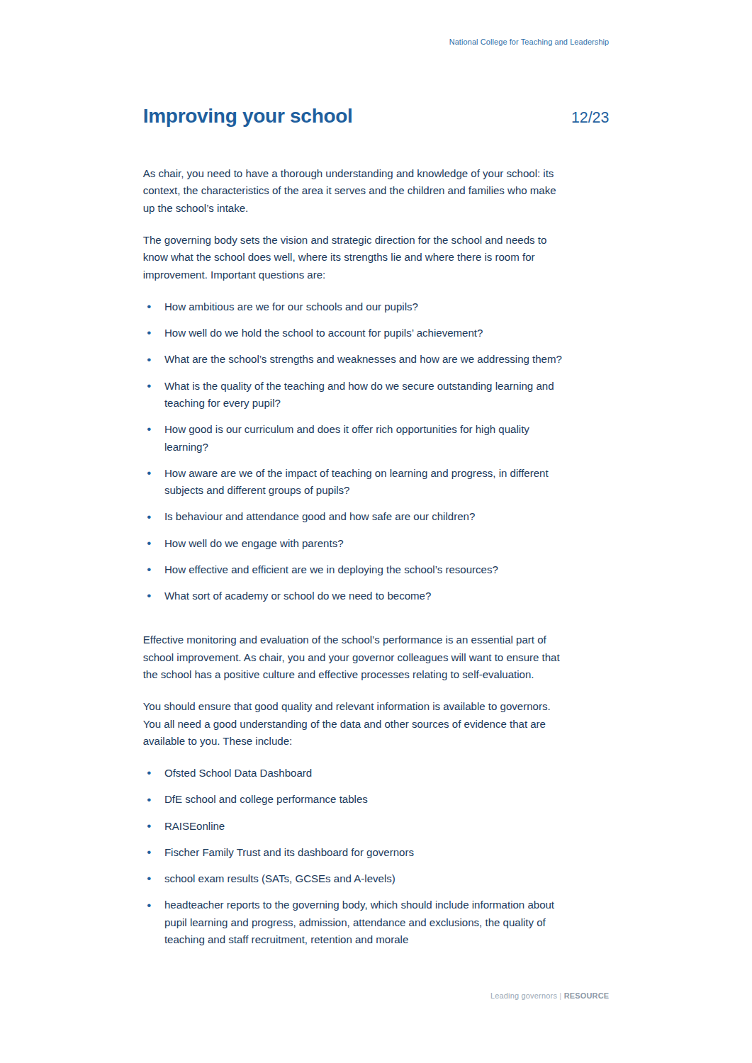National College for Teaching and Leadership
Improving your school
12/23
As chair, you need to have a thorough understanding and knowledge of your school: its context, the characteristics of the area it serves and the children and families who make up the school’s intake.
The governing body sets the vision and strategic direction for the school and needs to know what the school does well, where its strengths lie and where there is room for improvement. Important questions are:
How ambitious are we for our schools and our pupils?
How well do we hold the school to account for pupils’ achievement?
What are the school’s strengths and weaknesses and how are we addressing them?
What is the quality of the teaching and how do we secure outstanding learning and teaching for every pupil?
How good is our curriculum and does it offer rich opportunities for high quality learning?
How aware are we of the impact of teaching on learning and progress, in different subjects and different groups of pupils?
Is behaviour and attendance good and how safe are our children?
How well do we engage with parents?
How effective and efficient are we in deploying the school’s resources?
What sort of academy or school do we need to become?
Effective monitoring and evaluation of the school’s performance is an essential part of school improvement. As chair, you and your governor colleagues will want to ensure that the school has a positive culture and effective processes relating to self-evaluation.
You should ensure that good quality and relevant information is available to governors. You all need a good understanding of the data and other sources of evidence that are available to you. These include:
Ofsted School Data Dashboard
DfE school and college performance tables
RAISEonline
Fischer Family Trust and its dashboard for governors
school exam results (SATs, GCSEs and A-levels)
headteacher reports to the governing body, which should include information about pupil learning and progress, admission, attendance and exclusions, the quality of teaching and staff recruitment, retention and morale
Leading governors | RESOURCE